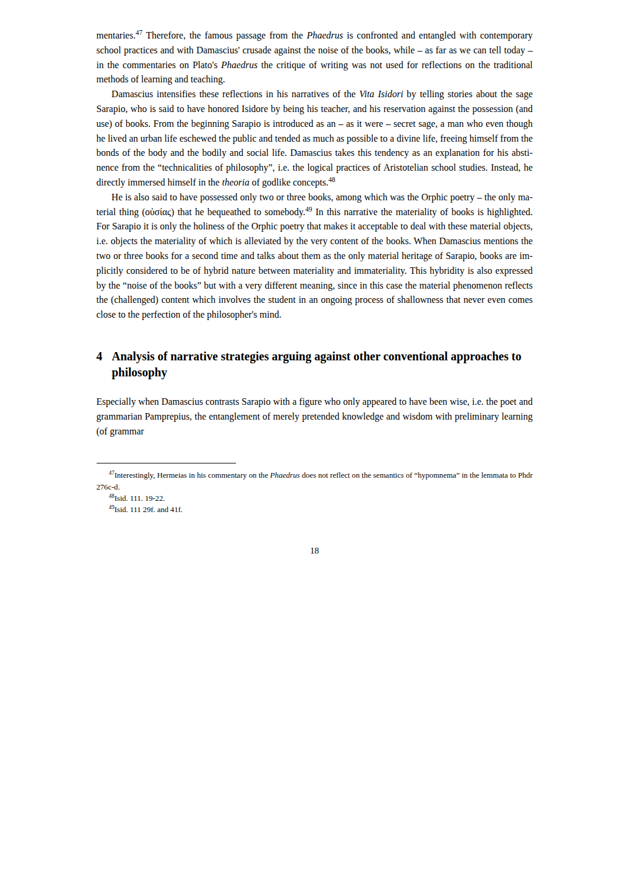mentaries.47 Therefore, the famous passage from the Phaedrus is confronted and entangled with contemporary school practices and with Damascius' crusade against the noise of the books, while – as far as we can tell today – in the commentaries on Plato's Phaedrus the critique of writing was not used for reflections on the traditional methods of learning and teaching.
Damascius intensifies these reflections in his narratives of the Vita Isidori by telling stories about the sage Sarapio, who is said to have honored Isidore by being his teacher, and his reservation against the possession (and use) of books. From the beginning Sarapio is introduced as an – as it were – secret sage, a man who even though he lived an urban life eschewed the public and tended as much as possible to a divine life, freeing himself from the bonds of the body and the bodily and social life. Damascius takes this tendency as an explanation for his abstinence from the “technicalities of philosophy”, i.e. the logical practices of Aristotelian school studies. Instead, he directly immersed himself in the theoria of godlike concepts.48
He is also said to have possessed only two or three books, among which was the Orphic poetry – the only material thing (οὐσίας) that he bequeathed to somebody.49 In this narrative the materiality of books is highlighted. For Sarapio it is only the holiness of the Orphic poetry that makes it acceptable to deal with these material objects, i.e. objects the materiality of which is alleviated by the very content of the books. When Damascius mentions the two or three books for a second time and talks about them as the only material heritage of Sarapio, books are implicitly considered to be of hybrid nature between materiality and immateriality. This hybridity is also expressed by the “noise of the books” but with a very different meaning, since in this case the material phenomenon reflects the (challenged) content which involves the student in an ongoing process of shallowness that never even comes close to the perfection of the philosopher's mind.
4 Analysis of narrative strategies arguing against other conventional approaches to philosophy
Especially when Damascius contrasts Sarapio with a figure who only appeared to have been wise, i.e. the poet and grammarian Pamprepius, the entanglement of merely pretended knowledge and wisdom with preliminary learning (of grammar
47Interestingly, Hermeias in his commentary on the Phaedrus does not reflect on the semantics of “hypomnema” in the lemmata to Phdr 276c-d.
48Isid. 111. 19-22.
49Isid. 111 29f. and 41f.
18